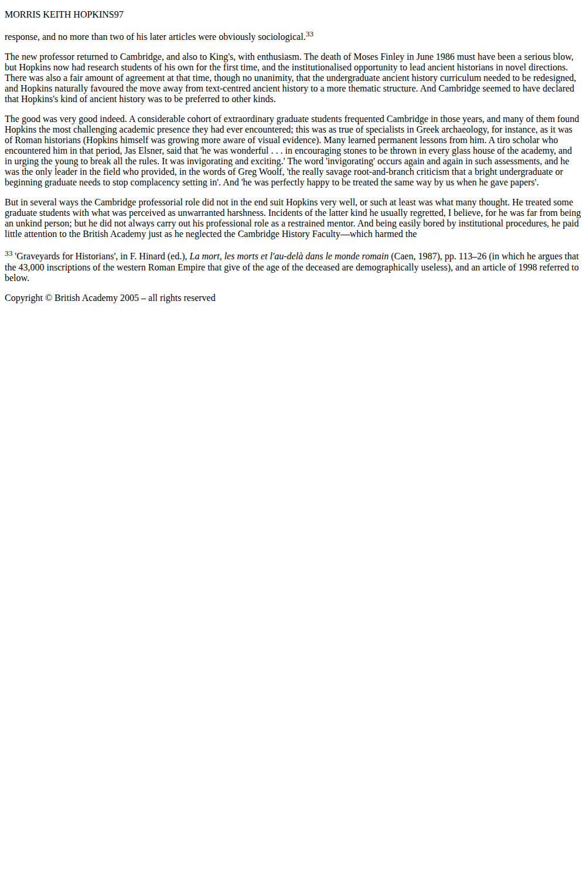MORRIS KEITH HOPKINS97
response, and no more than two of his later articles were obviously sociological.33
The new professor returned to Cambridge, and also to King's, with enthusiasm. The death of Moses Finley in June 1986 must have been a serious blow, but Hopkins now had research students of his own for the first time, and the institutionalised opportunity to lead ancient historians in novel directions. There was also a fair amount of agreement at that time, though no unanimity, that the undergraduate ancient history curriculum needed to be redesigned, and Hopkins naturally favoured the move away from text-centred ancient history to a more thematic structure. And Cambridge seemed to have declared that Hopkins's kind of ancient history was to be preferred to other kinds.
The good was very good indeed. A considerable cohort of extraordinary graduate students frequented Cambridge in those years, and many of them found Hopkins the most challenging academic presence they had ever encountered; this was as true of specialists in Greek archaeology, for instance, as it was of Roman historians (Hopkins himself was growing more aware of visual evidence). Many learned permanent lessons from him. A tiro scholar who encountered him in that period, Jas Elsner, said that 'he was wonderful . . . in encouraging stones to be thrown in every glass house of the academy, and in urging the young to break all the rules. It was invigorating and exciting.' The word 'invigorating' occurs again and again in such assessments, and he was the only leader in the field who provided, in the words of Greg Woolf, 'the really savage root-and-branch criticism that a bright undergraduate or beginning graduate needs to stop complacency setting in'. And 'he was perfectly happy to be treated the same way by us when he gave papers'.
But in several ways the Cambridge professorial role did not in the end suit Hopkins very well, or such at least was what many thought. He treated some graduate students with what was perceived as unwarranted harshness. Incidents of the latter kind he usually regretted, I believe, for he was far from being an unkind person; but he did not always carry out his professional role as a restrained mentor. And being easily bored by institutional procedures, he paid little attention to the British Academy just as he neglected the Cambridge History Faculty—which harmed the
33 'Graveyards for Historians', in F. Hinard (ed.), La mort, les morts et l'au-delà dans le monde romain (Caen, 1987), pp. 113–26 (in which he argues that the 43,000 inscriptions of the western Roman Empire that give of the age of the deceased are demographically useless), and an article of 1998 referred to below.
Copyright © British Academy 2005 – all rights reserved